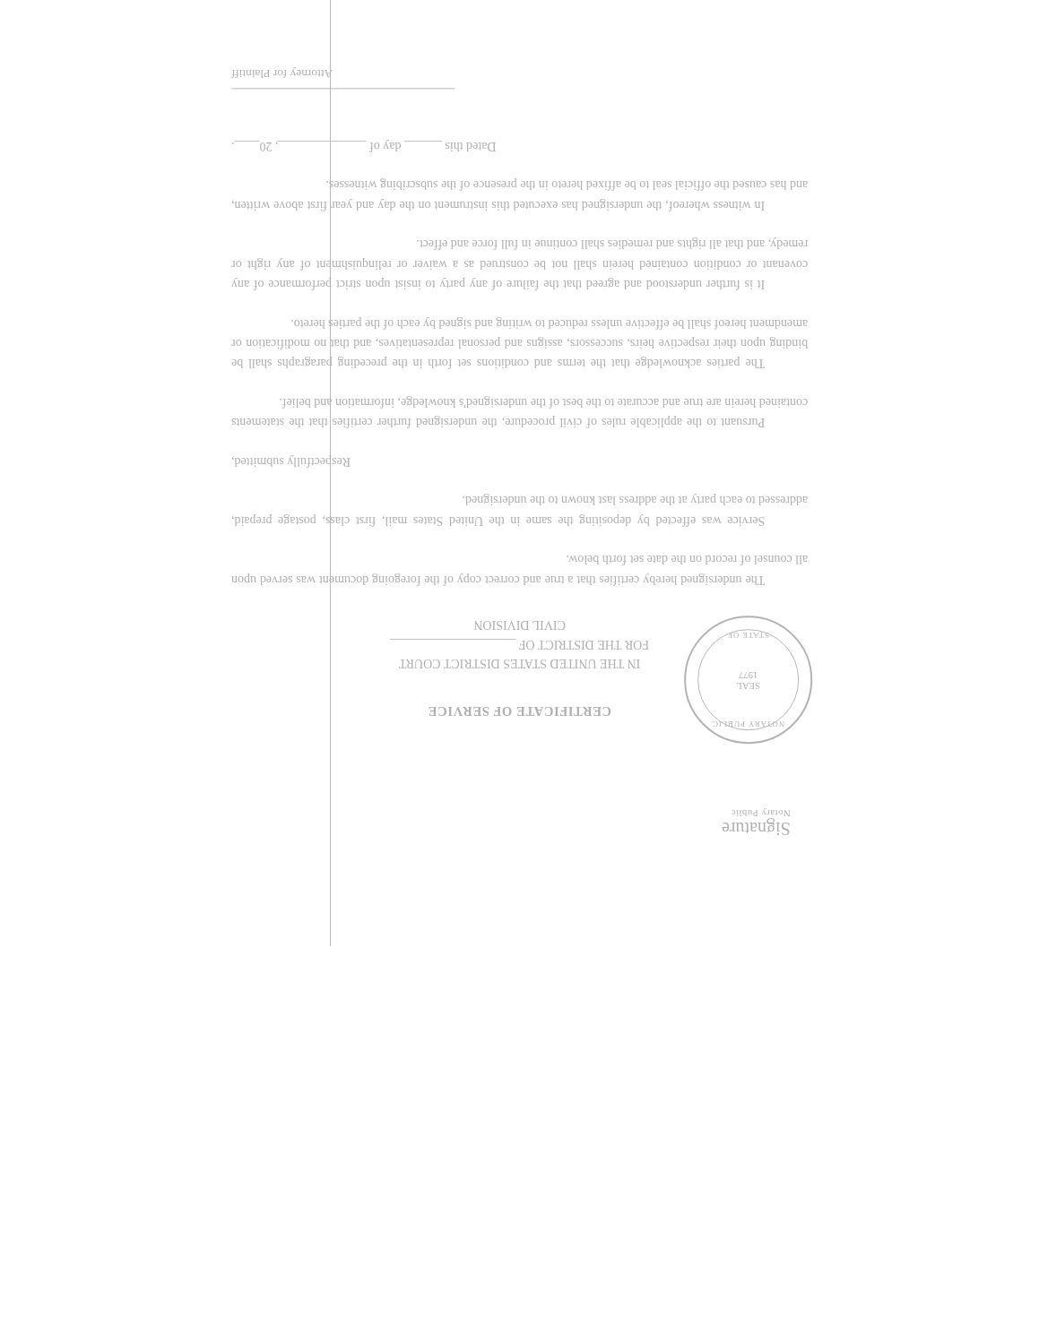CERTIFICATE OF SERVICE
IN THE UNITED STATES DISTRICT COURT
FOR THE DISTRICT OF ____________________
CIVIL DIVISION
The undersigned hereby certifies that a true and correct copy of the foregoing document was served upon all counsel of record on the date set forth below.
Service was effected by depositing the same in the United States mail, first class, postage prepaid, addressed to each party at the address last known to the undersigned.
Respectfully submitted,
Pursuant to the applicable rules of civil procedure, the undersigned further certifies that the statements contained herein are true and accurate to the best of the undersigned's knowledge, information and belief.
The parties acknowledge that the terms and conditions set forth in the preceding paragraphs shall be binding upon their respective heirs, successors, assigns and personal representatives, and that no modification or amendment hereof shall be effective unless reduced to writing and signed by each of the parties hereto.
It is further understood and agreed that the failure of any party to insist upon strict performance of any covenant or condition contained herein shall not be construed as a waiver or relinquishment of any right or remedy, and that all rights and remedies shall continue in full force and effect.
In witness whereof, the undersigned has executed this instrument on the day and year first above written, and has caused the official seal to be affixed hereto in the presence of the subscribing witnesses.
Dated this ______ day of ______________, 20____.
Attorney for Plaintiff
NOTARY PUBLIC
SEAL
1977
STATE OF
Signature Notary Public